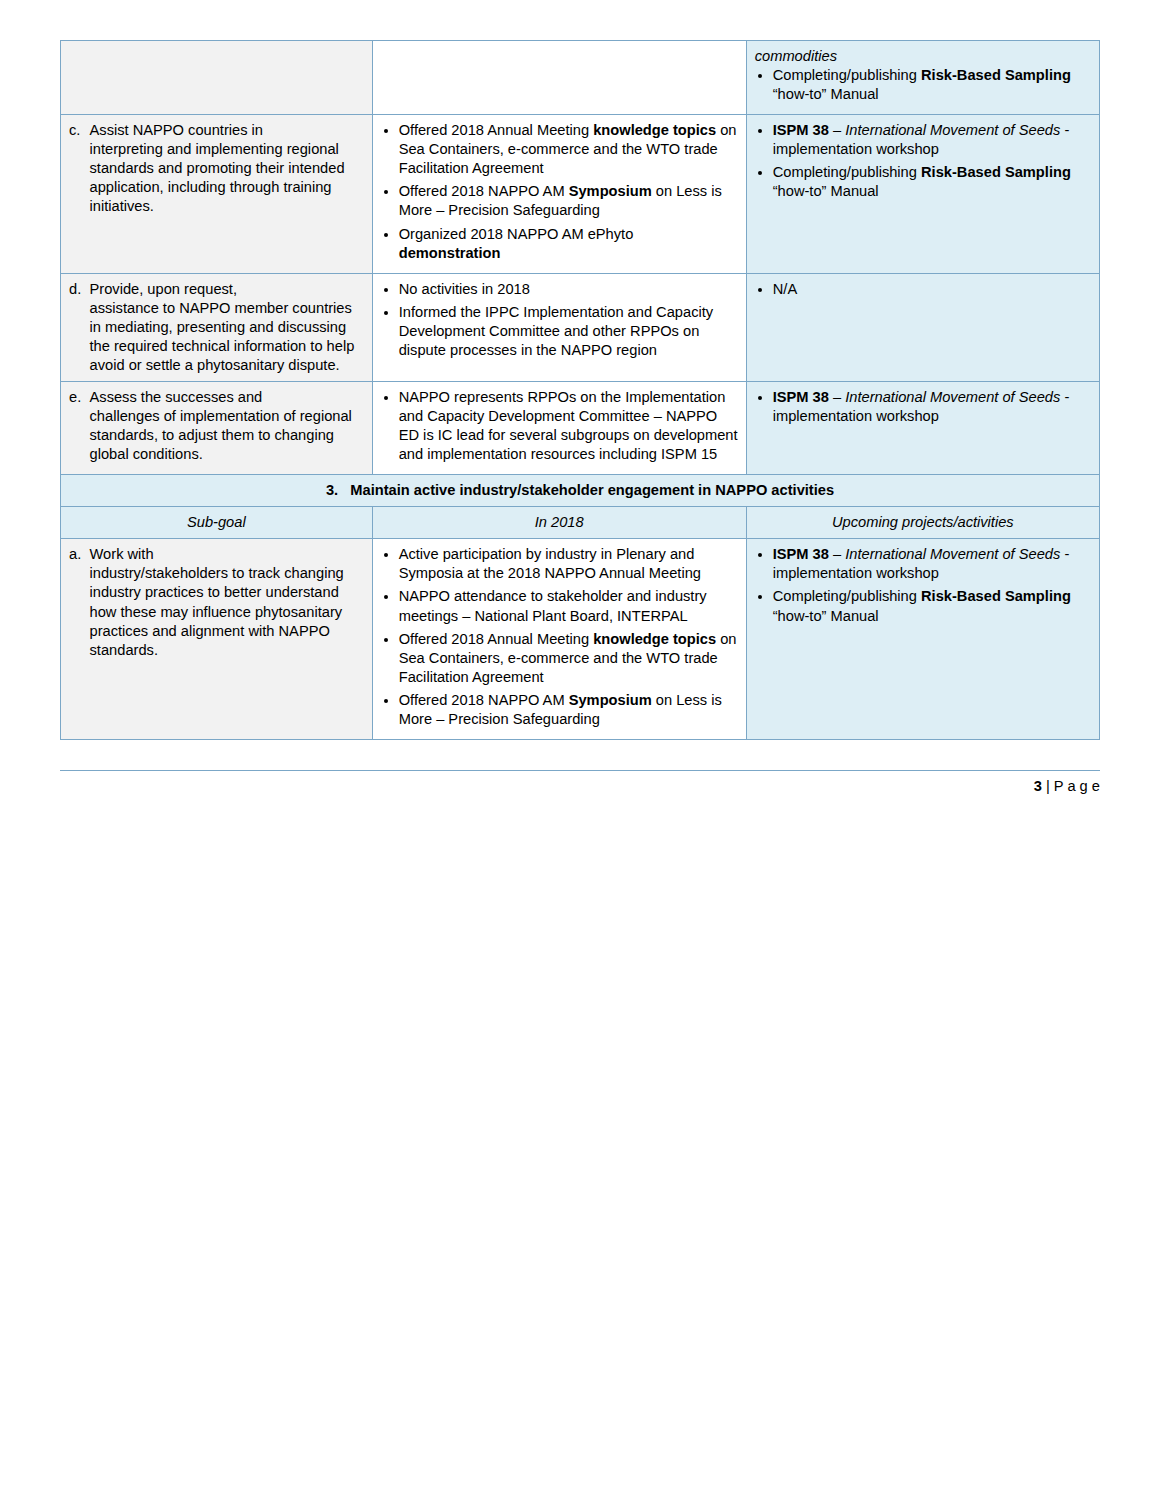| | | commodities Completing/publishing Risk-Based Sampling “how-to” Manual |
| c. Assist NAPPO countries in interpreting and implementing regional standards and promoting their intended application, including through training initiatives. | Offered 2018 Annual Meeting knowledge topics on Sea Containers, e-commerce and the WTO trade Facilitation Agreement Offered 2018 NAPPO AM Symposium on Less is More – Precision Safeguarding Organized 2018 NAPPO AM ePhyto demonstration | ISPM 38 – International Movement of Seeds - implementation workshop Completing/publishing Risk-Based Sampling “how-to” Manual |
| d. Provide, upon request, assistance to NAPPO member countries in mediating, presenting and discussing the required technical information to help avoid or settle a phytosanitary dispute. | No activities in 2018 Informed the IPPC Implementation and Capacity Development Committee and other RPPOs on dispute processes in the NAPPO region | N/A |
| e. Assess the successes and challenges of implementation of regional standards, to adjust them to changing global conditions. | NAPPO represents RPPOs on the Implementation and Capacity Development Committee – NAPPO ED is IC lead for several subgroups on development and implementation resources including ISPM 15 | ISPM 38 – International Movement of Seeds - implementation workshop |
| 3. Maintain active industry/stakeholder engagement in NAPPO activities |
| Sub-goal | In 2018 | Upcoming projects/activities |
| a. Work with industry/stakeholders to track changing industry practices to better understand how these may influence phytosanitary practices and alignment with NAPPO standards. | Active participation by industry in Plenary and Symposia at the 2018 NAPPO Annual Meeting NAPPO attendance to stakeholder and industry meetings – National Plant Board, INTERPAL Offered 2018 Annual Meeting knowledge topics on Sea Containers, e-commerce and the WTO trade Facilitation Agreement Offered 2018 NAPPO AM Symposium on Less is More – Precision Safeguarding | ISPM 38 – International Movement of Seeds - implementation workshop Completing/publishing Risk-Based Sampling “how-to” Manual |
3 | P a g e